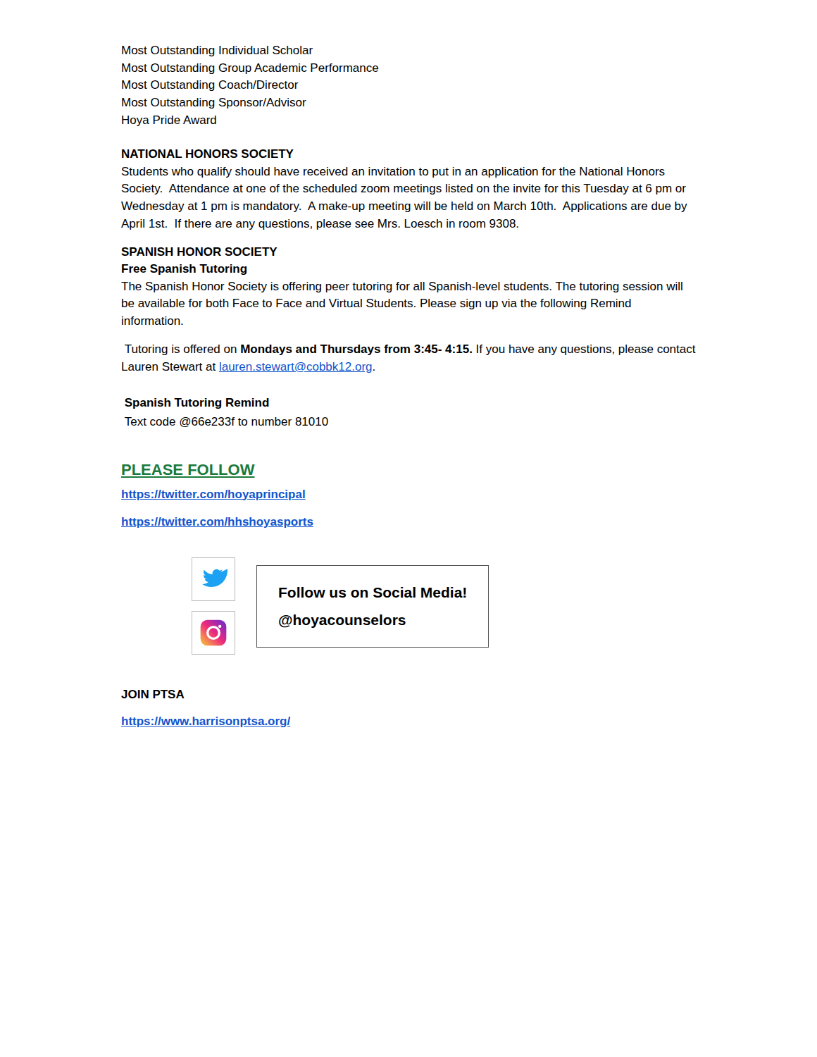Most Outstanding Individual Scholar
Most Outstanding Group Academic Performance
Most Outstanding Coach/Director
Most Outstanding Sponsor/Advisor
Hoya Pride Award
National Honors Society
Students who qualify should have received an invitation to put in an application for the National Honors Society. Attendance at one of the scheduled zoom meetings listed on the invite for this Tuesday at 6 pm or Wednesday at 1 pm is mandatory. A make-up meeting will be held on March 10th. Applications are due by April 1st. If there are any questions, please see Mrs. Loesch in room 9308.
Spanish Honor Society
Free Spanish Tutoring
The Spanish Honor Society is offering peer tutoring for all Spanish-level students. The tutoring session will be available for both Face to Face and Virtual Students. Please sign up via the following Remind information.
Tutoring is offered on Mondays and Thursdays from 3:45- 4:15. If you have any questions, please contact Lauren Stewart at lauren.stewart@cobbk12.org.
Spanish Tutoring Remind
Text code @66e233f to number 81010
PLEASE FOLLOW
https://twitter.com/hoyaprincipal https://twitter.com/hhshoyasports
Follow us on Social Media!
@hoyacounselors
Join PTSA
https://www.harrisonptsa.org/